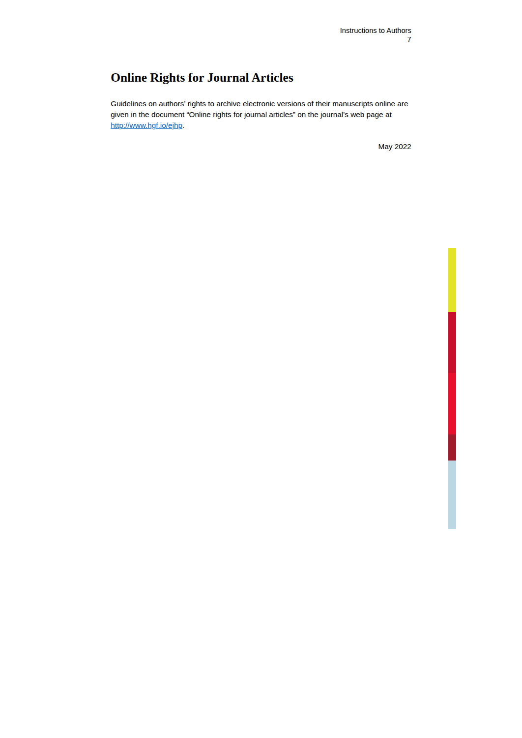Instructions to Authors 7
Online Rights for Journal Articles
Guidelines on authors’ rights to archive electronic versions of their manuscripts online are given in the document “Online rights for journal articles” on the journal’s web page at http://www.hgf.io/ejhp.
May 2022